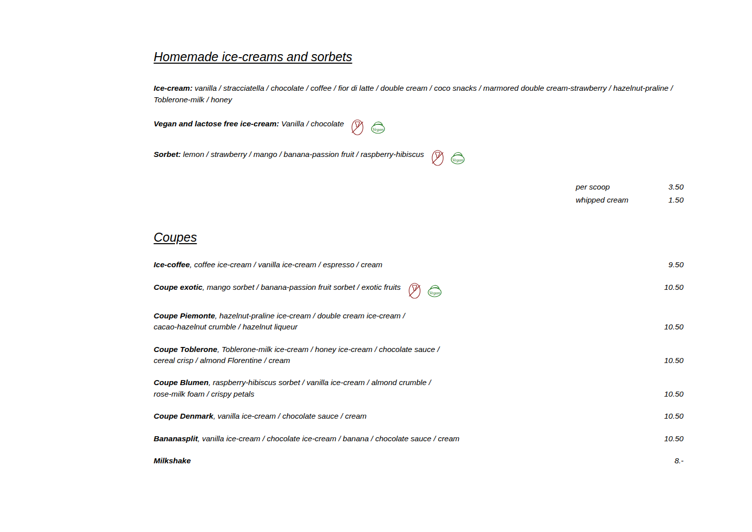Homemade ice-creams and sorbets
Ice-cream: vanilla / stracciatella / chocolate / coffee / fior di latte / double cream / coco snacks / marmored double cream-strawberry / hazelnut-praline / Toblerone-milk / honey
Vegan and lactose free ice-cream: Vanilla / chocolate Vegan
Sorbet: lemon / strawberry / mango / banana-passion fruit / raspberry-hibiscus Vegan
| per scoop | 3.50 |
| whipped cream | 1.50 |
Coupes
| Ice-coffee , coffee ice-cream / vanilla ice-cream / espresso / cream | 9.50 |
| Coupe exotic , mango sorbet / banana-passion fruit sorbet / exotic fruits Vegan | 10.50 |
| Coupe Piemonte , hazelnut-praline ice-cream / double cream ice-cream / cacao-hazelnut crumble / hazelnut liqueur | 10.50 |
| Coupe Toblerone , Toblerone-milk ice-cream / honey ice-cream / chocolate sauce / cereal crisp / almond Florentine / cream | 10.50 |
| Coupe Blumen , raspberry-hibiscus sorbet / vanilla ice-cream / almond crumble / rose-milk foam / crispy petals | 10.50 |
| Coupe Denmark , vanilla ice-cream / chocolate sauce / cream | 10.50 |
| Bananasplit , vanilla ice-cream / chocolate ice-cream / banana / chocolate sauce / cream | 10.50 |
| Milkshake | 8.- |